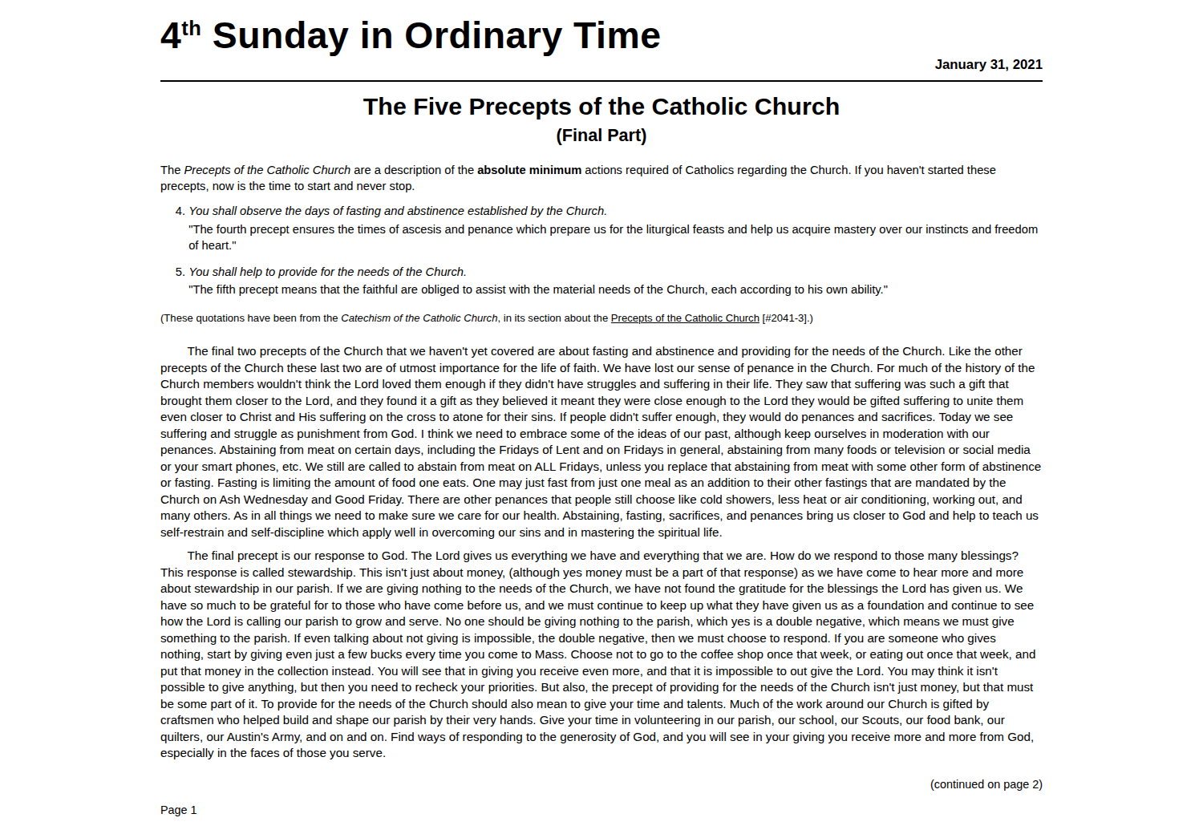4th Sunday in Ordinary Time
January 31, 2021
The Five Precepts of the Catholic Church
(Final Part)
The Precepts of the Catholic Church are a description of the absolute minimum actions required of Catholics regarding the Church. If you haven't started these precepts, now is the time to start and never stop.
You shall observe the days of fasting and abstinence established by the Church.
"The fourth precept ensures the times of ascesis and penance which prepare us for the liturgical feasts and help us acquire mastery over our instincts and freedom of heart."
You shall help to provide for the needs of the Church.
"The fifth precept means that the faithful are obliged to assist with the material needs of the Church, each according to his own ability."
(These quotations have been from the Catechism of the Catholic Church, in its section about the Precepts of the Catholic Church [#2041-3].)
The final two precepts of the Church that we haven't yet covered are about fasting and abstinence and providing for the needs of the Church. Like the other precepts of the Church these last two are of utmost importance for the life of faith. We have lost our sense of penance in the Church. For much of the history of the Church members wouldn't think the Lord loved them enough if they didn't have struggles and suffering in their life. They saw that suffering was such a gift that brought them closer to the Lord, and they found it a gift as they believed it meant they were close enough to the Lord they would be gifted suffering to unite them even closer to Christ and His suffering on the cross to atone for their sins. If people didn't suffer enough, they would do penances and sacrifices. Today we see suffering and struggle as punishment from God. I think we need to embrace some of the ideas of our past, although keep ourselves in moderation with our penances. Abstaining from meat on certain days, including the Fridays of Lent and on Fridays in general, abstaining from many foods or television or social media or your smart phones, etc. We still are called to abstain from meat on ALL Fridays, unless you replace that abstaining from meat with some other form of abstinence or fasting. Fasting is limiting the amount of food one eats. One may just fast from just one meal as an addition to their other fastings that are mandated by the Church on Ash Wednesday and Good Friday. There are other penances that people still choose like cold showers, less heat or air conditioning, working out, and many others. As in all things we need to make sure we care for our health. Abstaining, fasting, sacrifices, and penances bring us closer to God and help to teach us self-restrain and self-discipline which apply well in overcoming our sins and in mastering the spiritual life.
The final precept is our response to God. The Lord gives us everything we have and everything that we are. How do we respond to those many blessings? This response is called stewardship. This isn't just about money, (although yes money must be a part of that response) as we have come to hear more and more about stewardship in our parish. If we are giving nothing to the needs of the Church, we have not found the gratitude for the blessings the Lord has given us. We have so much to be grateful for to those who have come before us, and we must continue to keep up what they have given us as a foundation and continue to see how the Lord is calling our parish to grow and serve. No one should be giving nothing to the parish, which yes is a double negative, which means we must give something to the parish. If even talking about not giving is impossible, the double negative, then we must choose to respond. If you are someone who gives nothing, start by giving even just a few bucks every time you come to Mass. Choose not to go to the coffee shop once that week, or eating out once that week, and put that money in the collection instead. You will see that in giving you receive even more, and that it is impossible to out give the Lord. You may think it isn't possible to give anything, but then you need to recheck your priorities. But also, the precept of providing for the needs of the Church isn't just money, but that must be some part of it. To provide for the needs of the Church should also mean to give your time and talents. Much of the work around our Church is gifted by craftsmen who helped build and shape our parish by their very hands. Give your time in volunteering in our parish, our school, our Scouts, our food bank, our quilters, our Austin's Army, and on and on. Find ways of responding to the generosity of God, and you will see in your giving you receive more and more from God, especially in the faces of those you serve.
(continued on page 2)
Page 1